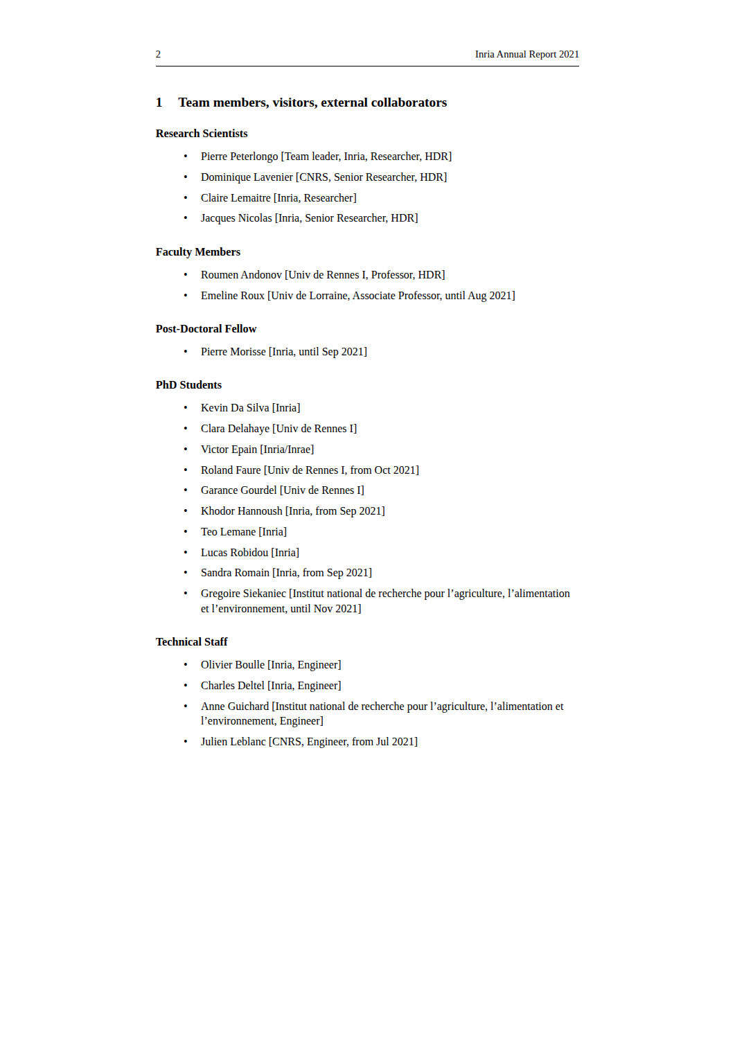2 Inria Annual Report 2021
1 Team members, visitors, external collaborators
Research Scientists
Pierre Peterlongo [Team leader, Inria, Researcher, HDR]
Dominique Lavenier [CNRS, Senior Researcher, HDR]
Claire Lemaitre [Inria, Researcher]
Jacques Nicolas [Inria, Senior Researcher, HDR]
Faculty Members
Roumen Andonov [Univ de Rennes I, Professor, HDR]
Emeline Roux [Univ de Lorraine, Associate Professor, until Aug 2021]
Post-Doctoral Fellow
Pierre Morisse [Inria, until Sep 2021]
PhD Students
Kevin Da Silva [Inria]
Clara Delahaye [Univ de Rennes I]
Victor Epain [Inria/Inrae]
Roland Faure [Univ de Rennes I, from Oct 2021]
Garance Gourdel [Univ de Rennes I]
Khodor Hannoush [Inria, from Sep 2021]
Teo Lemane [Inria]
Lucas Robidou [Inria]
Sandra Romain [Inria, from Sep 2021]
Gregoire Siekaniec [Institut national de recherche pour l’agriculture, l’alimentation et l’environnement, until Nov 2021]
Technical Staff
Olivier Boulle [Inria, Engineer]
Charles Deltel [Inria, Engineer]
Anne Guichard [Institut national de recherche pour l’agriculture, l’alimentation et l’environnement, Engineer]
Julien Leblanc [CNRS, Engineer, from Jul 2021]